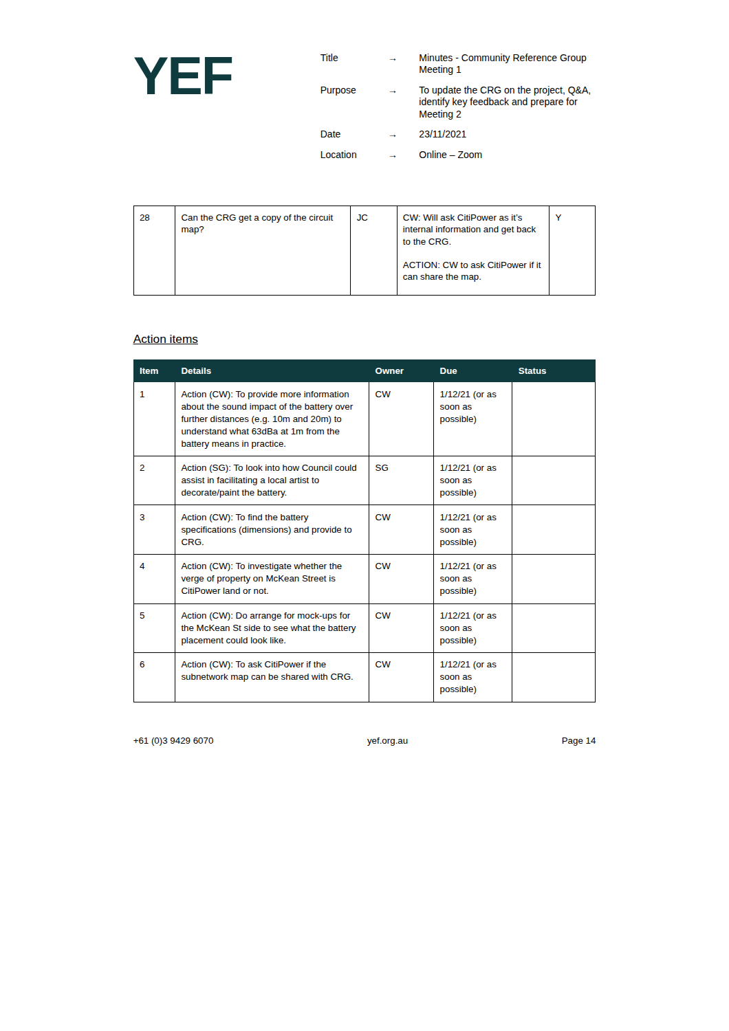YEF
| Title | → | Minutes - Community Reference Group Meeting 1 |
| Purpose | → | To update the CRG on the project, Q&A, identify key feedback and prepare for Meeting 2 |
| Date | → | 23/11/2021 |
| Location | → | Online – Zoom |
| 28 | Can the CRG get a copy of the circuit map? | JC | CW: Will ask CitiPower as it’s internal information and get back to the CRG. ACTION: CW to ask CitiPower if it can share the map. | Y |
Action items
| Item | Details | Owner | Due | Status |
| --- | --- | --- | --- | --- |
| 1 | Action (CW): To provide more information about the sound impact of the battery over further distances (e.g. 10m and 20m) to understand what 63dBa at 1m from the battery means in practice. | CW | 1/12/21 (or as soon as possible) | |
| 2 | Action (SG): To look into how Council could assist in facilitating a local artist to decorate/paint the battery. | SG | 1/12/21 (or as soon as possible) | |
| 3 | Action (CW): To find the battery specifications (dimensions) and provide to CRG. | CW | 1/12/21 (or as soon as possible) | |
| 4 | Action (CW): To investigate whether the verge of property on McKean Street is CitiPower land or not. | CW | 1/12/21 (or as soon as possible) | |
| 5 | Action (CW): Do arrange for mock-ups for the McKean St side to see what the battery placement could look like. | CW | 1/12/21 (or as soon as possible) | |
| 6 | Action (CW): To ask CitiPower if the subnetwork map can be shared with CRG. | CW | 1/12/21 (or as soon as possible) | |
+61 (0)3 9429 6070
yef.org.au
Page 14